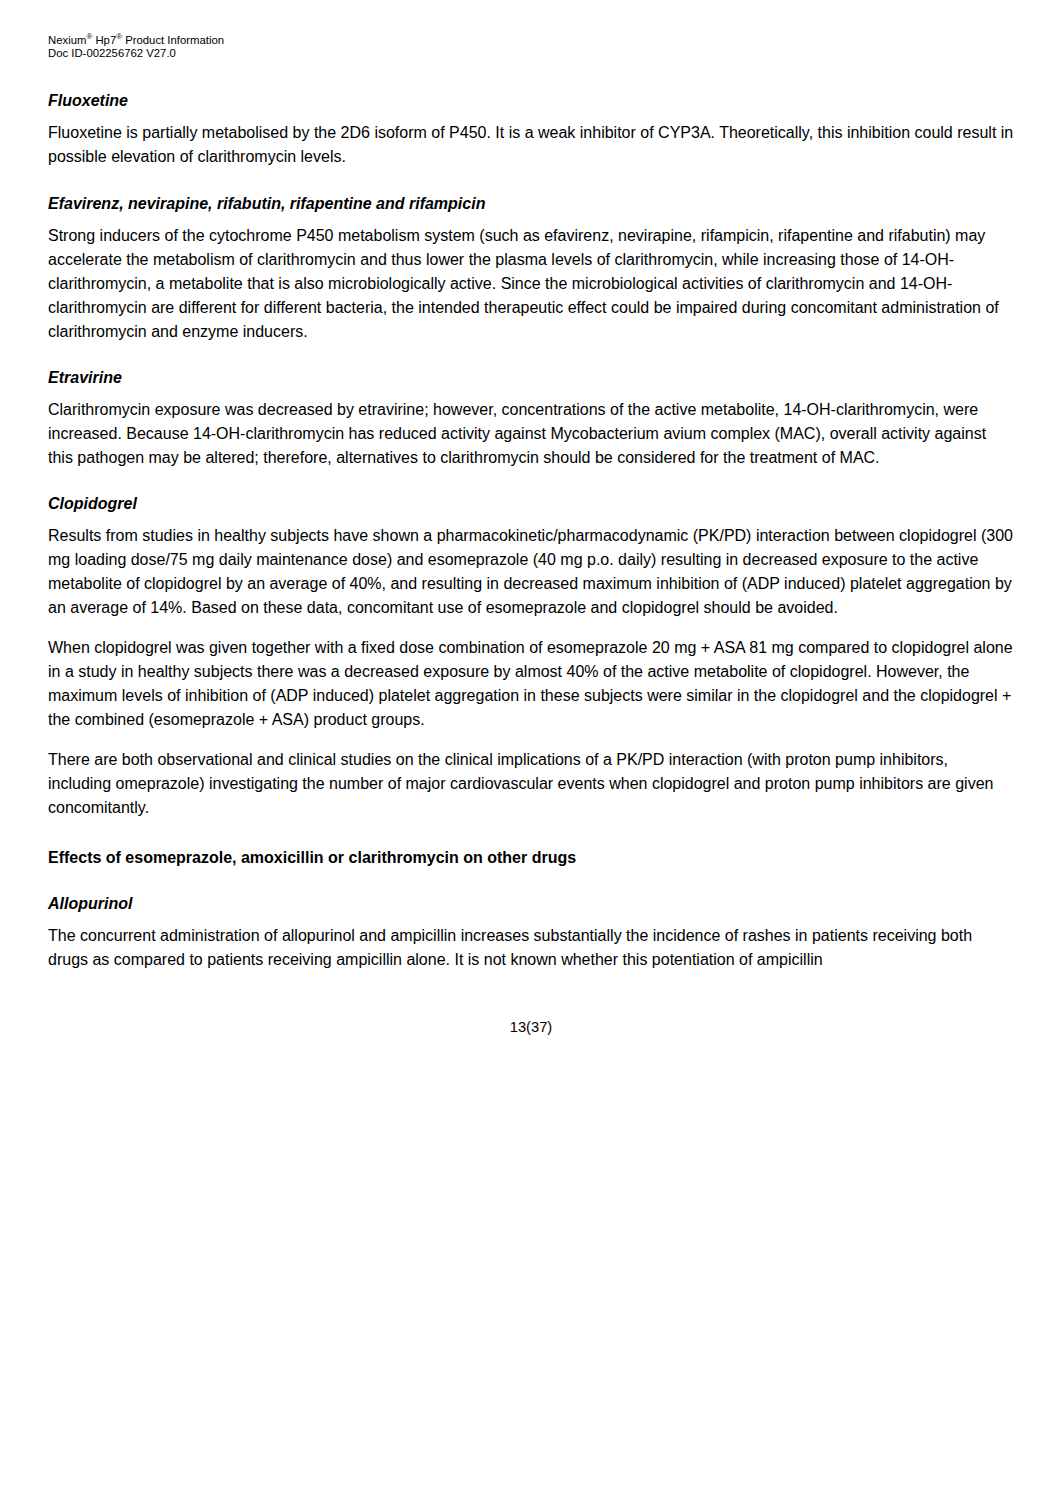Nexium® Hp7® Product Information
Doc ID-002256762 V27.0
Fluoxetine
Fluoxetine is partially metabolised by the 2D6 isoform of P450. It is a weak inhibitor of CYP3A. Theoretically, this inhibition could result in possible elevation of clarithromycin levels.
Efavirenz, nevirapine, rifabutin, rifapentine and rifampicin
Strong inducers of the cytochrome P450 metabolism system (such as efavirenz, nevirapine, rifampicin, rifapentine and rifabutin) may accelerate the metabolism of clarithromycin and thus lower the plasma levels of clarithromycin, while increasing those of 14-OH-clarithromycin, a metabolite that is also microbiologically active. Since the microbiological activities of clarithromycin and 14-OH-clarithromycin are different for different bacteria, the intended therapeutic effect could be impaired during concomitant administration of clarithromycin and enzyme inducers.
Etravirine
Clarithromycin exposure was decreased by etravirine; however, concentrations of the active metabolite, 14-OH-clarithromycin, were increased. Because 14-OH-clarithromycin has reduced activity against Mycobacterium avium complex (MAC), overall activity against this pathogen may be altered; therefore, alternatives to clarithromycin should be considered for the treatment of MAC.
Clopidogrel
Results from studies in healthy subjects have shown a pharmacokinetic/pharmacodynamic (PK/PD) interaction between clopidogrel (300 mg loading dose/75 mg daily maintenance dose) and esomeprazole (40 mg p.o. daily) resulting in decreased exposure to the active metabolite of clopidogrel by an average of 40%, and resulting in decreased maximum inhibition of (ADP induced) platelet aggregation by an average of 14%. Based on these data, concomitant use of esomeprazole and clopidogrel should be avoided.
When clopidogrel was given together with a fixed dose combination of esomeprazole 20 mg + ASA 81 mg compared to clopidogrel alone in a study in healthy subjects there was a decreased exposure by almost 40% of the active metabolite of clopidogrel. However, the maximum levels of inhibition of (ADP induced) platelet aggregation in these subjects were similar in the clopidogrel and the clopidogrel + the combined (esomeprazole + ASA) product groups.
There are both observational and clinical studies on the clinical implications of a PK/PD interaction (with proton pump inhibitors, including omeprazole) investigating the number of major cardiovascular events when clopidogrel and proton pump inhibitors are given concomitantly.
Effects of esomeprazole, amoxicillin or clarithromycin on other drugs
Allopurinol
The concurrent administration of allopurinol and ampicillin increases substantially the incidence of rashes in patients receiving both drugs as compared to patients receiving ampicillin alone. It is not known whether this potentiation of ampicillin
13(37)